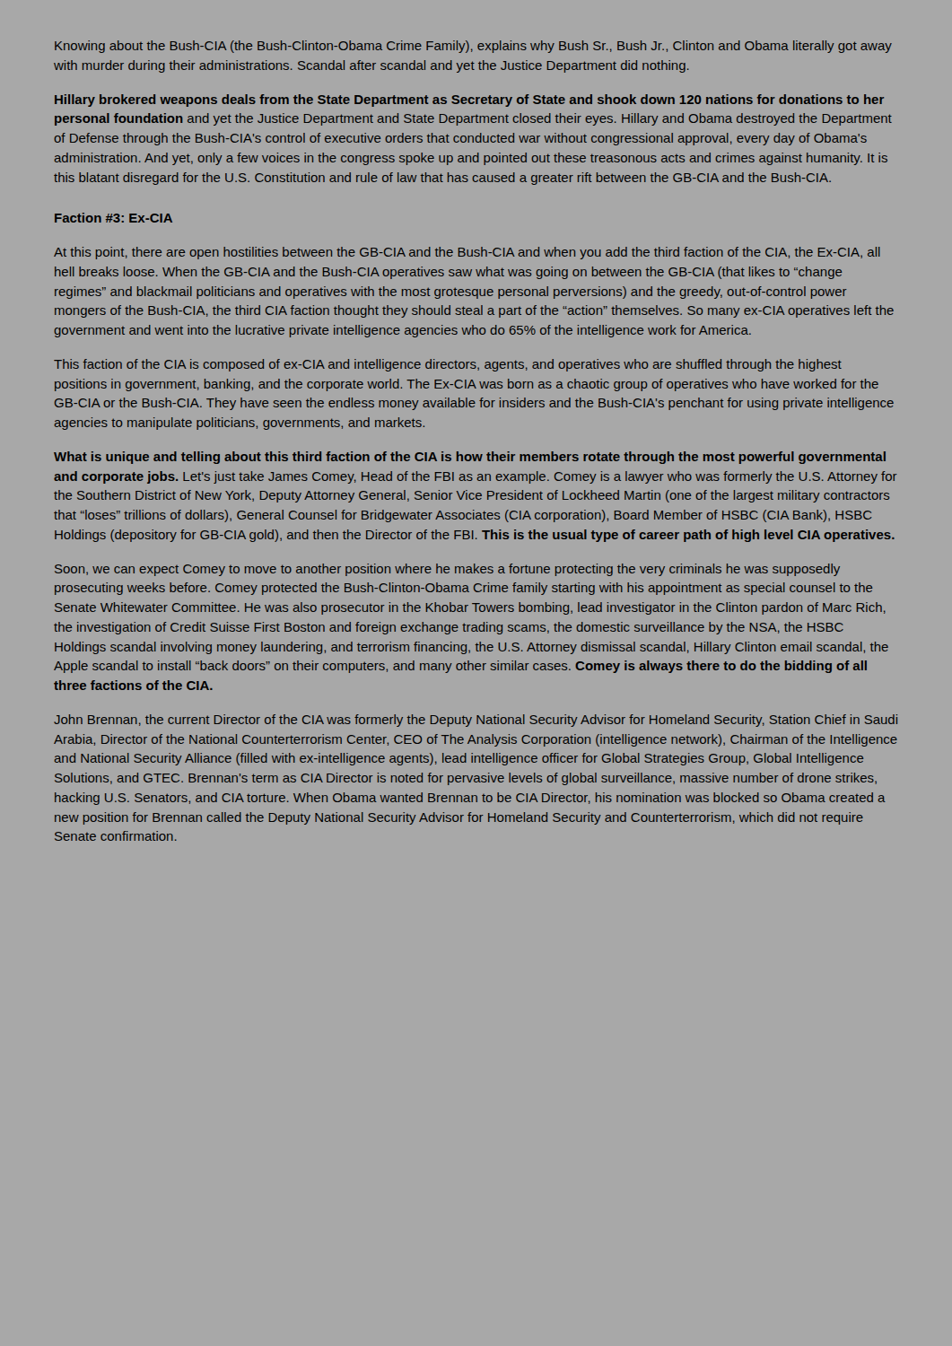Knowing about the Bush-CIA (the Bush-Clinton-Obama Crime Family), explains why Bush Sr., Bush Jr., Clinton and Obama literally got away with murder during their administrations. Scandal after scandal and yet the Justice Department did nothing.
Hillary brokered weapons deals from the State Department as Secretary of State and shook down 120 nations for donations to her personal foundation and yet the Justice Department and State Department closed their eyes. Hillary and Obama destroyed the Department of Defense through the Bush-CIA's control of executive orders that conducted war without congressional approval, every day of Obama's administration. And yet, only a few voices in the congress spoke up and pointed out these treasonous acts and crimes against humanity. It is this blatant disregard for the U.S. Constitution and rule of law that has caused a greater rift between the GB-CIA and the Bush-CIA.
Faction #3: Ex-CIA
At this point, there are open hostilities between the GB-CIA and the Bush-CIA and when you add the third faction of the CIA, the Ex-CIA, all hell breaks loose. When the GB-CIA and the Bush-CIA operatives saw what was going on between the GB-CIA (that likes to “change regimes” and blackmail politicians and operatives with the most grotesque personal perversions) and the greedy, out-of-control power mongers of the Bush-CIA, the third CIA faction thought they should steal a part of the “action” themselves. So many ex-CIA operatives left the government and went into the lucrative private intelligence agencies who do 65% of the intelligence work for America.
This faction of the CIA is composed of ex-CIA and intelligence directors, agents, and operatives who are shuffled through the highest positions in government, banking, and the corporate world. The Ex-CIA was born as a chaotic group of operatives who have worked for the GB-CIA or the Bush-CIA. They have seen the endless money available for insiders and the Bush-CIA's penchant for using private intelligence agencies to manipulate politicians, governments, and markets.
What is unique and telling about this third faction of the CIA is how their members rotate through the most powerful governmental and corporate jobs. Let's just take James Comey, Head of the FBI as an example. Comey is a lawyer who was formerly the U.S. Attorney for the Southern District of New York, Deputy Attorney General, Senior Vice President of Lockheed Martin (one of the largest military contractors that “loses” trillions of dollars), General Counsel for Bridgewater Associates (CIA corporation), Board Member of HSBC (CIA Bank), HSBC Holdings (depository for GB-CIA gold), and then the Director of the FBI. This is the usual type of career path of high level CIA operatives.
Soon, we can expect Comey to move to another position where he makes a fortune protecting the very criminals he was supposedly prosecuting weeks before. Comey protected the Bush-Clinton-Obama Crime family starting with his appointment as special counsel to the Senate Whitewater Committee. He was also prosecutor in the Khobar Towers bombing, lead investigator in the Clinton pardon of Marc Rich, the investigation of Credit Suisse First Boston and foreign exchange trading scams, the domestic surveillance by the NSA, the HSBC Holdings scandal involving money laundering, and terrorism financing, the U.S. Attorney dismissal scandal, Hillary Clinton email scandal, the Apple scandal to install “back doors” on their computers, and many other similar cases. Comey is always there to do the bidding of all three factions of the CIA.
John Brennan, the current Director of the CIA was formerly the Deputy National Security Advisor for Homeland Security, Station Chief in Saudi Arabia, Director of the National Counterterrorism Center, CEO of The Analysis Corporation (intelligence network), Chairman of the Intelligence and National Security Alliance (filled with ex-intelligence agents), lead intelligence officer for Global Strategies Group, Global Intelligence Solutions, and GTEC. Brennan's term as CIA Director is noted for pervasive levels of global surveillance, massive number of drone strikes, hacking U.S. Senators, and CIA torture. When Obama wanted Brennan to be CIA Director, his nomination was blocked so Obama created a new position for Brennan called the Deputy National Security Advisor for Homeland Security and Counterterrorism, which did not require Senate confirmation.